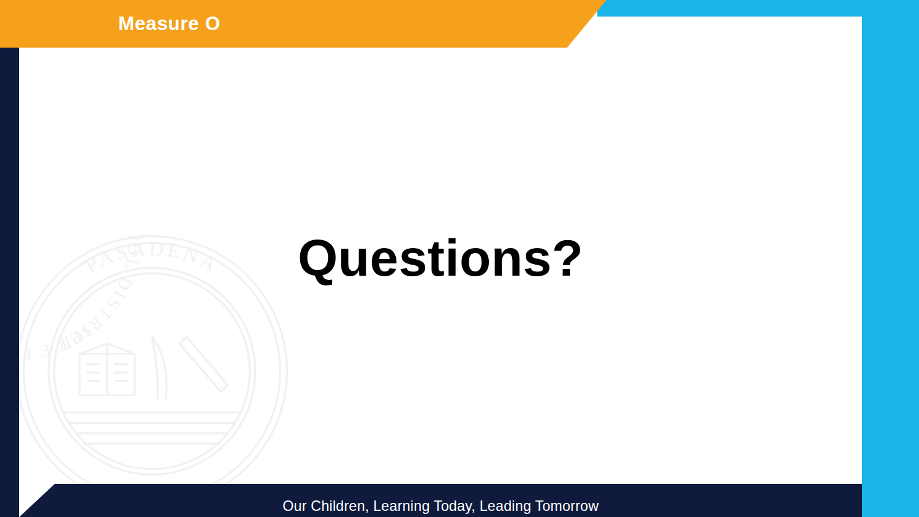Measure O
PASADENA UNIFIED SCHOOL DISTRICT SPICE FUTURUM
Questions?
Our Children, Learning Today, Leading Tomorrow